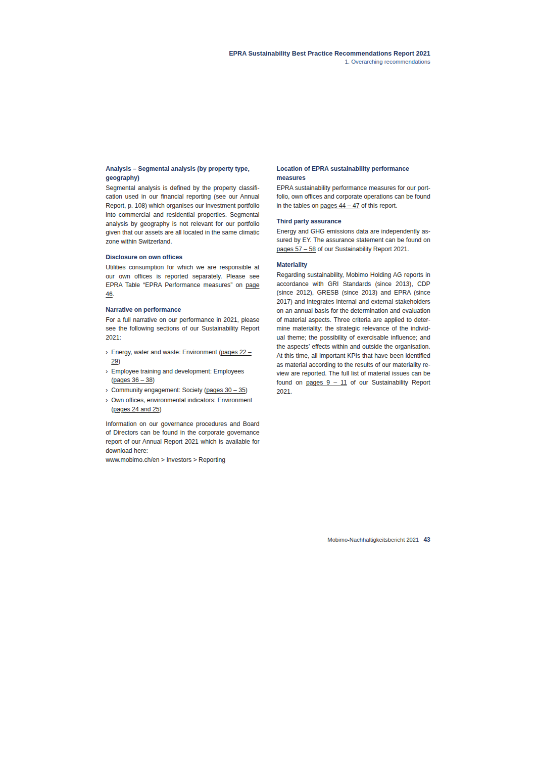EPRA Sustainability Best Practice Recommendations Report 2021
1. Overarching recommendations
Analysis – Segmental analysis (by property type, geography)
Segmental analysis is defined by the property classification used in our financial reporting (see our Annual Report, p. 108) which organises our investment portfolio into commercial and residential properties. Segmental analysis by geography is not relevant for our portfolio given that our assets are all located in the same climatic zone within Switzerland.
Disclosure on own offices
Utilities consumption for which we are responsible at our own offices is reported separately. Please see EPRA Table “EPRA Performance measures” on page 46.
Narrative on performance
For a full narrative on our performance in 2021, please see the following sections of our Sustainability Report 2021:
Energy, water and waste: Environment (pages 22 – 29)
Employee training and development: Employees
(pages 36 – 38)
Community engagement: Society (pages 30 – 35)
Own offices, environmental indicators: Environment
(pages 24 and 25)
Information on our governance procedures and Board of Directors can be found in the corporate governance report of our Annual Report 2021 which is available for download here:
www.mobimo.ch/en > Investors > Reporting
Location of EPRA sustainability performance measures
EPRA sustainability performance measures for our portfolio, own offices and corporate operations can be found in the tables on pages 44 – 47 of this report.
Third party assurance
Energy and GHG emissions data are independently assured by EY. The assurance statement can be found on pages 57 – 58 of our Sustainability Report 2021.
Materiality
Regarding sustainability, Mobimo Holding AG reports in accordance with GRI Standards (since 2013), CDP (since 2012), GRESB (since 2013) and EPRA (since 2017) and integrates internal and external stakeholders on an annual basis for the determination and evaluation of material aspects. Three criteria are applied to determine materiality: the strategic relevance of the individual theme; the possibility of exercisable influence; and the aspects’ effects within and outside the organisation. At this time, all important KPIs that have been identified as material according to the results of our materiality review are reported. The full list of material issues can be found on pages 9 – 11 of our Sustainability Report 2021.
Mobimo-Nachhaltigkeitsbericht 2021 43